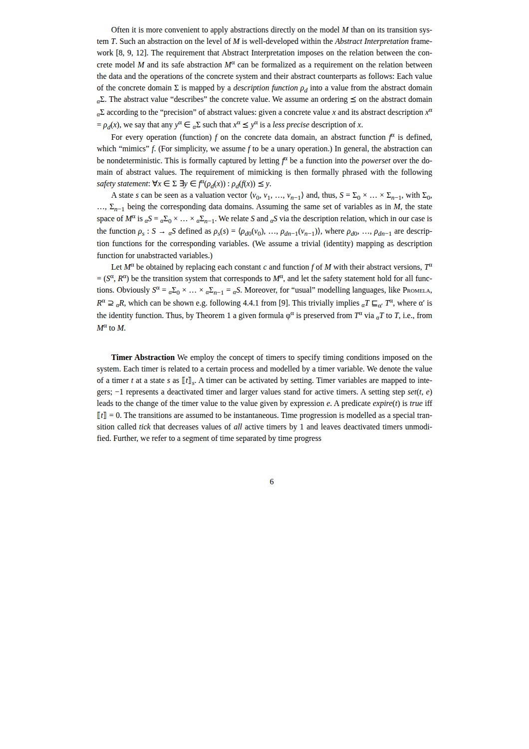Often it is more convenient to apply abstractions directly on the model M than on its transition system T. Such an abstraction on the level of M is well-developed within the Abstract Interpretation framework [8, 9, 12]. The requirement that Abstract Interpretation imposes on the relation between the concrete model M and its safe abstraction Mα can be formalized as a requirement on the relation between the data and the operations of the concrete system and their abstract counterparts as follows: Each value of the concrete domain Σ is mapped by a description function ρd into a value from the abstract domain α Σ. The abstract value “describes” the concrete value. We assume an ordering ⪯ on the abstract domain α Σ according to the “precision” of abstract values: given a concrete value x and its abstract description xα = ρd(x), we say that any yα ∈ α Σ such that xα ⪯ yα is a less precise description of x.
For every operation (function) f on the concrete data domain, an abstract function fα is defined, which “mimics” f. (For simplicity, we assume f to be a unary operation.) In general, the abstraction can be nondeterministic. This is formally captured by letting fα be a function into the powerset over the domain of abstract values. The requirement of mimicking is then formally phrased with the following safety statement: ∀x ∈ Σ ∃y ∈ fα(ρd(x)) : ρd(f(x)) ⪯ y.
A state s can be seen as a valuation vector ⟨v0, v1, …, vn−1⟩ and, thus, S = Σ0 × … × Σn−1, with Σ0, …, Σn−1 being the corresponding data domains. Assuming the same set of variables as in M, the state space of Mα is αS = α Σ0 × … × α Σn−1. We relate S and αS via the description relation, which in our case is the function ρs : S → αS defined as ρs(s) = ⟨ρd0(v0), …, ρdn−1(vn−1)⟩, where ρd0, …, ρdn−1 are description functions for the corresponding variables. (We assume a trivial (identity) mapping as description function for unabstracted variables.)
Let Mα be obtained by replacing each constant c and function f of M with their abstract versions, Tα = (Sα, Rα) be the transition system that corresponds to Mα, and let the safety statement hold for all functions. Obviously Sα = α Σ0 × … × α Σn−1 = αS. Moreover, for “usual” modelling languages, like Promela, Rα ⊇ αR, which can be shown e.g. following 4.4.1 from [9]. This trivially implies αT ⊑α′ Tα, where α′ is the identity function. Thus, by Theorem 1 a given formula φα is preserved from Tα via αT to T, i.e., from Mα to M.
Timer Abstraction We employ the concept of timers to specify timing conditions imposed on the system. Each timer is related to a certain process and modelled by a timer variable. We denote the value of a timer t at a state s as ⟦t⟧s. A timer can be activated by setting. Timer variables are mapped to integers; −1 represents a deactivated timer and larger values stand for active timers. A setting step set(t, e) leads to the change of the timer value to the value given by expression e. A predicate expire(t) is true iff ⟦t⟧ = 0. The transitions are assumed to be instantaneous. Time progression is modelled as a special transition called tick that decreases values of all active timers by 1 and leaves deactivated timers unmodified. Further, we refer to a segment of time separated by time progress
6